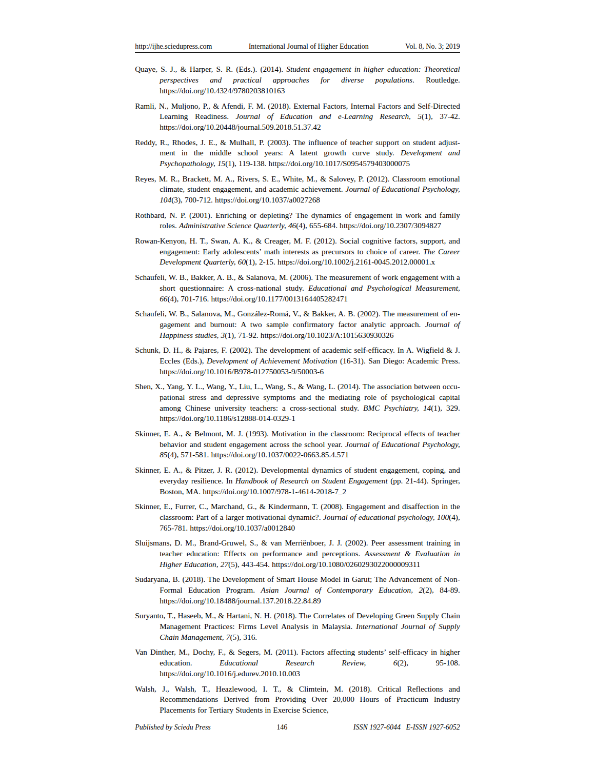http://ijhe.sciedupress.com International Journal of Higher Education Vol. 8, No. 3; 2019
Quaye, S. J., & Harper, S. R. (Eds.). (2014). Student engagement in higher education: Theoretical perspectives and practical approaches for diverse populations. Routledge. https://doi.org/10.4324/9780203810163
Ramli, N., Muljono, P., & Afendi, F. M. (2018). External Factors, Internal Factors and Self-Directed Learning Readiness. Journal of Education and e-Learning Research, 5(1), 37-42. https://doi.org/10.20448/journal.509.2018.51.37.42
Reddy, R., Rhodes, J. E., & Mulhall, P. (2003). The influence of teacher support on student adjustment in the middle school years: A latent growth curve study. Development and Psychopathology, 15(1), 119-138. https://doi.org/10.1017/S0954579403000075
Reyes, M. R., Brackett, M. A., Rivers, S. E., White, M., & Salovey, P. (2012). Classroom emotional climate, student engagement, and academic achievement. Journal of Educational Psychology, 104(3), 700-712. https://doi.org/10.1037/a0027268
Rothbard, N. P. (2001). Enriching or depleting? The dynamics of engagement in work and family roles. Administrative Science Quarterly, 46(4), 655-684. https://doi.org/10.2307/3094827
Rowan-Kenyon, H. T., Swan, A. K., & Creager, M. F. (2012). Social cognitive factors, support, and engagement: Early adolescents’ math interests as precursors to choice of career. The Career Development Quarterly, 60(1), 2-15. https://doi.org/10.1002/j.2161-0045.2012.00001.x
Schaufeli, W. B., Bakker, A. B., & Salanova, M. (2006). The measurement of work engagement with a short questionnaire: A cross-national study. Educational and Psychological Measurement, 66(4), 701-716. https://doi.org/10.1177/0013164405282471
Schaufeli, W. B., Salanova, M., González-Romá, V., & Bakker, A. B. (2002). The measurement of engagement and burnout: A two sample confirmatory factor analytic approach. Journal of Happiness studies, 3(1), 71-92. https://doi.org/10.1023/A:1015630930326
Schunk, D. H., & Pajares, F. (2002). The development of academic self-efficacy. In A. Wigfield & J. Eccles (Eds.), Development of Achievement Motivation (16-31). San Diego: Academic Press. https://doi.org/10.1016/B978-012750053-9/50003-6
Shen, X., Yang, Y. L., Wang, Y., Liu, L., Wang, S., & Wang, L. (2014). The association between occupational stress and depressive symptoms and the mediating role of psychological capital among Chinese university teachers: a cross-sectional study. BMC Psychiatry, 14(1), 329. https://doi.org/10.1186/s12888-014-0329-1
Skinner, E. A., & Belmont, M. J. (1993). Motivation in the classroom: Reciprocal effects of teacher behavior and student engagement across the school year. Journal of Educational Psychology, 85(4), 571-581. https://doi.org/10.1037/0022-0663.85.4.571
Skinner, E. A., & Pitzer, J. R. (2012). Developmental dynamics of student engagement, coping, and everyday resilience. In Handbook of Research on Student Engagement (pp. 21-44). Springer, Boston, MA. https://doi.org/10.1007/978-1-4614-2018-7_2
Skinner, E., Furrer, C., Marchand, G., & Kindermann, T. (2008). Engagement and disaffection in the classroom: Part of a larger motivational dynamic?. Journal of educational psychology, 100(4), 765-781. https://doi.org/10.1037/a0012840
Sluijsmans, D. M., Brand-Gruwel, S., & van Merriënboer, J. J. (2002). Peer assessment training in teacher education: Effects on performance and perceptions. Assessment & Evaluation in Higher Education, 27(5), 443-454. https://doi.org/10.1080/0260293022000009311
Sudaryana, B. (2018). The Development of Smart House Model in Garut; The Advancement of Non-Formal Education Program. Asian Journal of Contemporary Education, 2(2), 84-89. https://doi.org/10.18488/journal.137.2018.22.84.89
Suryanto, T., Haseeb, M., & Hartani, N. H. (2018). The Correlates of Developing Green Supply Chain Management Practices: Firms Level Analysis in Malaysia. International Journal of Supply Chain Management, 7(5), 316.
Van Dinther, M., Dochy, F., & Segers, M. (2011). Factors affecting students’ self-efficacy in higher education. Educational Research Review, 6(2), 95-108. https://doi.org/10.1016/j.edurev.2010.10.003
Walsh, J., Walsh, T., Heazlewood, I. T., & Climtein, M. (2018). Critical Reflections and Recommendations Derived from Providing Over 20,000 Hours of Practicum Industry Placements for Tertiary Students in Exercise Science,
Published by Sciedu Press 146 ISSN 1927-6044 E-ISSN 1927-6052